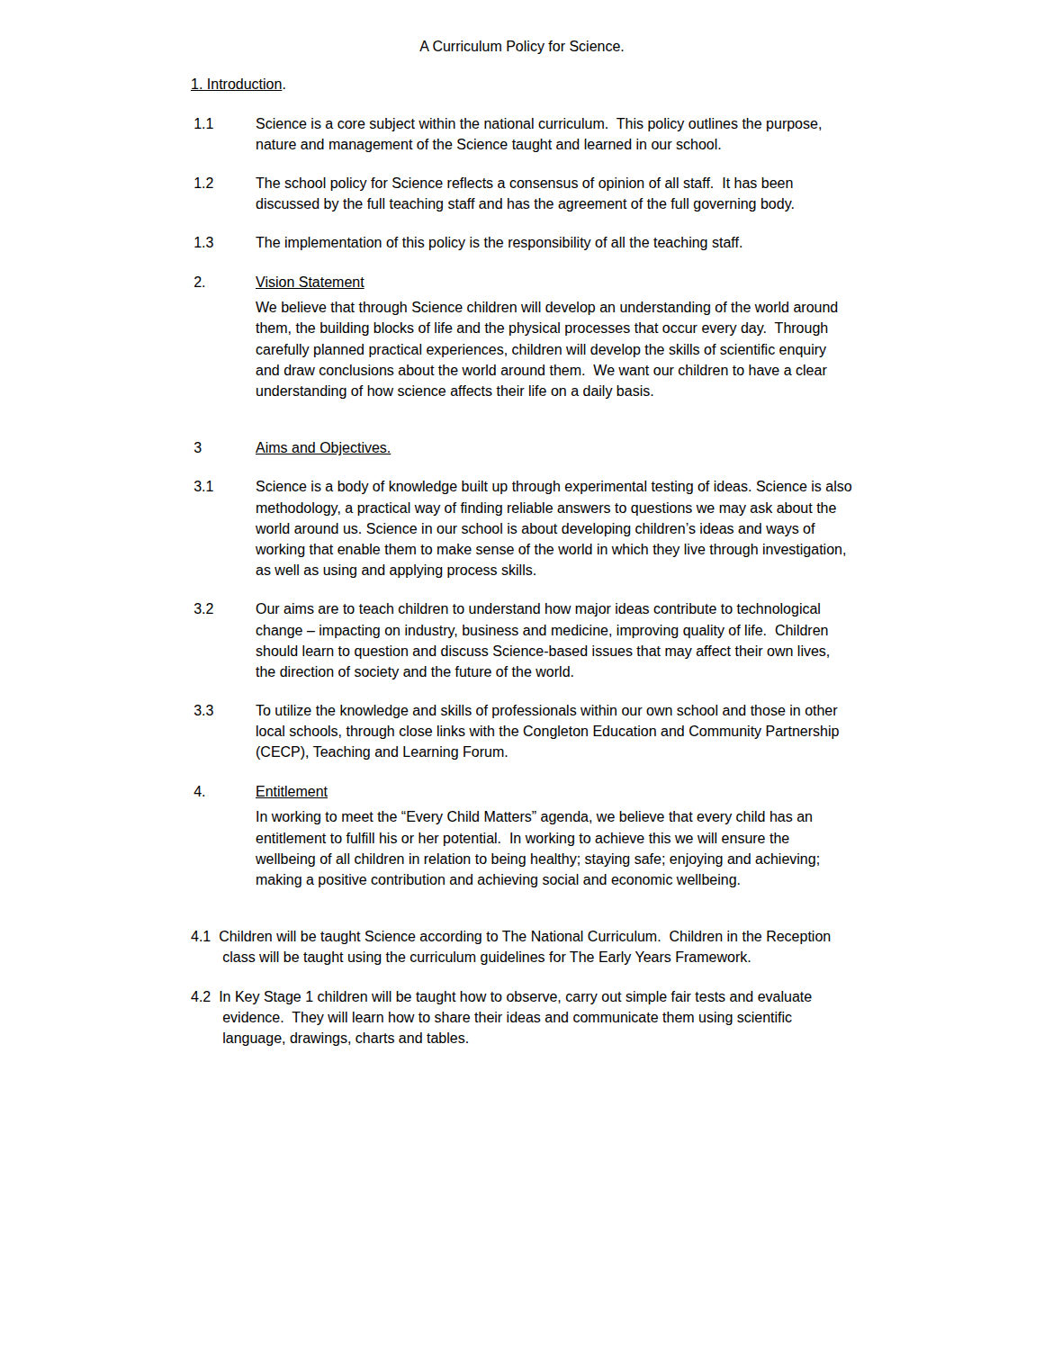A Curriculum Policy for Science.
1. Introduction.
1.1
Science is a core subject within the national curriculum. This policy outlines the purpose, nature and management of the Science taught and learned in our school.
1.2
The school policy for Science reflects a consensus of opinion of all staff. It has been discussed by the full teaching staff and has the agreement of the full governing body.
1.3
The implementation of this policy is the responsibility of all the teaching staff.
2.
Vision Statement
We believe that through Science children will develop an understanding of the world around them, the building blocks of life and the physical processes that occur every day. Through carefully planned practical experiences, children will develop the skills of scientific enquiry and draw conclusions about the world around them. We want our children to have a clear understanding of how science affects their life on a daily basis.
3
Aims and Objectives.
3.1
Science is a body of knowledge built up through experimental testing of ideas. Science is also methodology, a practical way of finding reliable answers to questions we may ask about the world around us. Science in our school is about developing children’s ideas and ways of working that enable them to make sense of the world in which they live through investigation, as well as using and applying process skills.
3.2
Our aims are to teach children to understand how major ideas contribute to technological change – impacting on industry, business and medicine, improving quality of life. Children should learn to question and discuss Science-based issues that may affect their own lives, the direction of society and the future of the world.
3.3
To utilize the knowledge and skills of professionals within our own school and those in other local schools, through close links with the Congleton Education and Community Partnership (CECP), Teaching and Learning Forum.
4.
Entitlement
In working to meet the “Every Child Matters” agenda, we believe that every child has an entitlement to fulfill his or her potential. In working to achieve this we will ensure the wellbeing of all children in relation to being healthy; staying safe; enjoying and achieving; making a positive contribution and achieving social and economic wellbeing.
4.1 Children will be taught Science according to The National Curriculum. Children in the Reception class will be taught using the curriculum guidelines for The Early Years Framework.
4.2 In Key Stage 1 children will be taught how to observe, carry out simple fair tests and evaluate evidence. They will learn how to share their ideas and communicate them using scientific language, drawings, charts and tables.